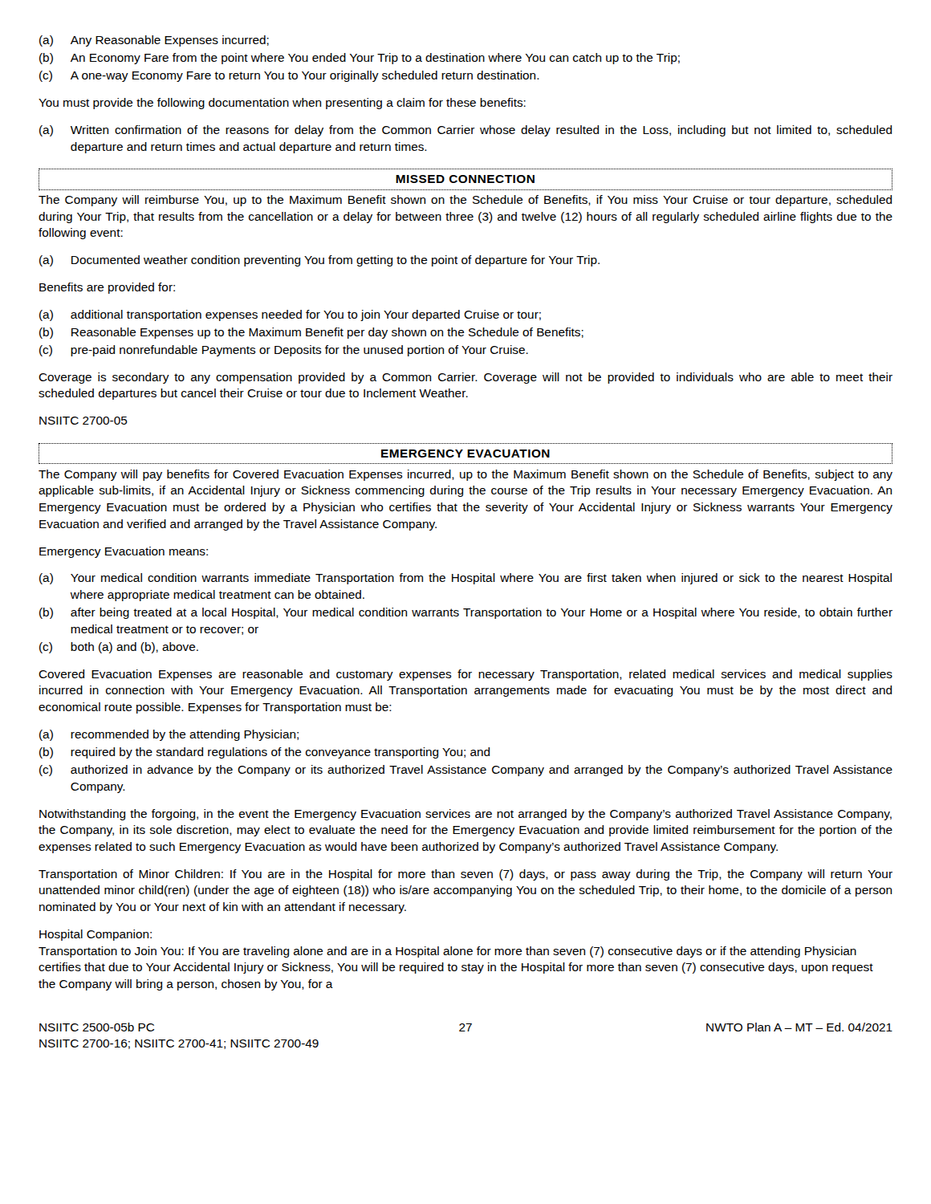(a) Any Reasonable Expenses incurred;
(b) An Economy Fare from the point where You ended Your Trip to a destination where You can catch up to the Trip;
(c) A one-way Economy Fare to return You to Your originally scheduled return destination.
You must provide the following documentation when presenting a claim for these benefits:
(a) Written confirmation of the reasons for delay from the Common Carrier whose delay resulted in the Loss, including but not limited to, scheduled departure and return times and actual departure and return times.
MISSED CONNECTION
The Company will reimburse You, up to the Maximum Benefit shown on the Schedule of Benefits, if You miss Your Cruise or tour departure, scheduled during Your Trip, that results from the cancellation or a delay for between three (3) and twelve (12) hours of all regularly scheduled airline flights due to the following event:
(a) Documented weather condition preventing You from getting to the point of departure for Your Trip.
Benefits are provided for:
(a) additional transportation expenses needed for You to join Your departed Cruise or tour;
(b) Reasonable Expenses up to the Maximum Benefit per day shown on the Schedule of Benefits;
(c) pre-paid nonrefundable Payments or Deposits for the unused portion of Your Cruise.
Coverage is secondary to any compensation provided by a Common Carrier. Coverage will not be provided to individuals who are able to meet their scheduled departures but cancel their Cruise or tour due to Inclement Weather.
NSIITC 2700-05
EMERGENCY EVACUATION
The Company will pay benefits for Covered Evacuation Expenses incurred, up to the Maximum Benefit shown on the Schedule of Benefits, subject to any applicable sub-limits, if an Accidental Injury or Sickness commencing during the course of the Trip results in Your necessary Emergency Evacuation. An Emergency Evacuation must be ordered by a Physician who certifies that the severity of Your Accidental Injury or Sickness warrants Your Emergency Evacuation and verified and arranged by the Travel Assistance Company.
Emergency Evacuation means:
(a) Your medical condition warrants immediate Transportation from the Hospital where You are first taken when injured or sick to the nearest Hospital where appropriate medical treatment can be obtained.
(b) after being treated at a local Hospital, Your medical condition warrants Transportation to Your Home or a Hospital where You reside, to obtain further medical treatment or to recover; or
(c) both (a) and (b), above.
Covered Evacuation Expenses are reasonable and customary expenses for necessary Transportation, related medical services and medical supplies incurred in connection with Your Emergency Evacuation. All Transportation arrangements made for evacuating You must be by the most direct and economical route possible. Expenses for Transportation must be:
(a) recommended by the attending Physician;
(b) required by the standard regulations of the conveyance transporting You; and
(c) authorized in advance by the Company or its authorized Travel Assistance Company and arranged by the Company’s authorized Travel Assistance Company.
Notwithstanding the forgoing, in the event the Emergency Evacuation services are not arranged by the Company’s authorized Travel Assistance Company, the Company, in its sole discretion, may elect to evaluate the need for the Emergency Evacuation and provide limited reimbursement for the portion of the expenses related to such Emergency Evacuation as would have been authorized by Company’s authorized Travel Assistance Company.
Transportation of Minor Children: If You are in the Hospital for more than seven (7) days, or pass away during the Trip, the Company will return Your unattended minor child(ren) (under the age of eighteen (18)) who is/are accompanying You on the scheduled Trip, to their home, to the domicile of a person nominated by You or Your next of kin with an attendant if necessary.
Hospital Companion:
Transportation to Join You: If You are traveling alone and are in a Hospital alone for more than seven (7) consecutive days or if the attending Physician certifies that due to Your Accidental Injury or Sickness, You will be required to stay in the Hospital for more than seven (7) consecutive days, upon request the Company will bring a person, chosen by You, for a
| NSIITC 2500-05b PC NSIITC 2700-16; NSIITC 2700-41; NSIITC 2700-49 | 27 | NWTO Plan A – MT – Ed. 04/2021 |